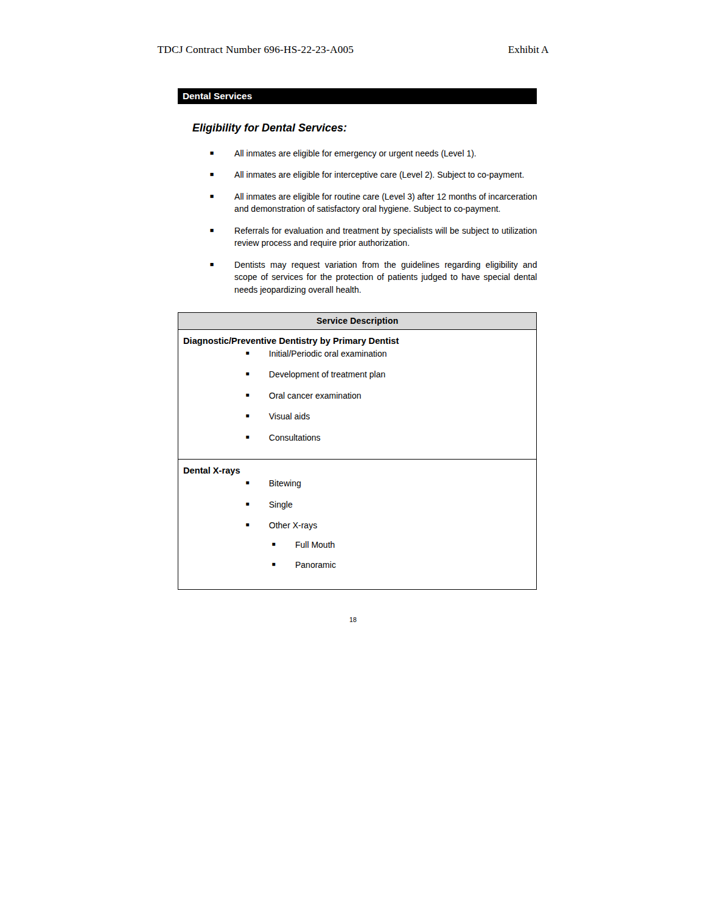TDCJ Contract Number 696-HS-22-23-A005
Exhibit A
Dental Services
Eligibility for Dental Services:
All inmates are eligible for emergency or urgent needs (Level 1).
All inmates are eligible for interceptive care (Level 2). Subject to co-payment.
All inmates are eligible for routine care (Level 3) after 12 months of incarceration and demonstration of satisfactory oral hygiene. Subject to co-payment.
Referrals for evaluation and treatment by specialists will be subject to utilization review process and require prior authorization.
Dentists may request variation from the guidelines regarding eligibility and scope of services for the protection of patients judged to have special dental needs jeopardizing overall health.
| Service Description |
| --- |
| Diagnostic/Preventive Dentistry by Primary Dentist Initial/Periodic oral examination Development of treatment plan Oral cancer examination Visual aids Consultations |
| Dental X-rays Bitewing Single Other X-rays Full Mouth Panoramic |
18